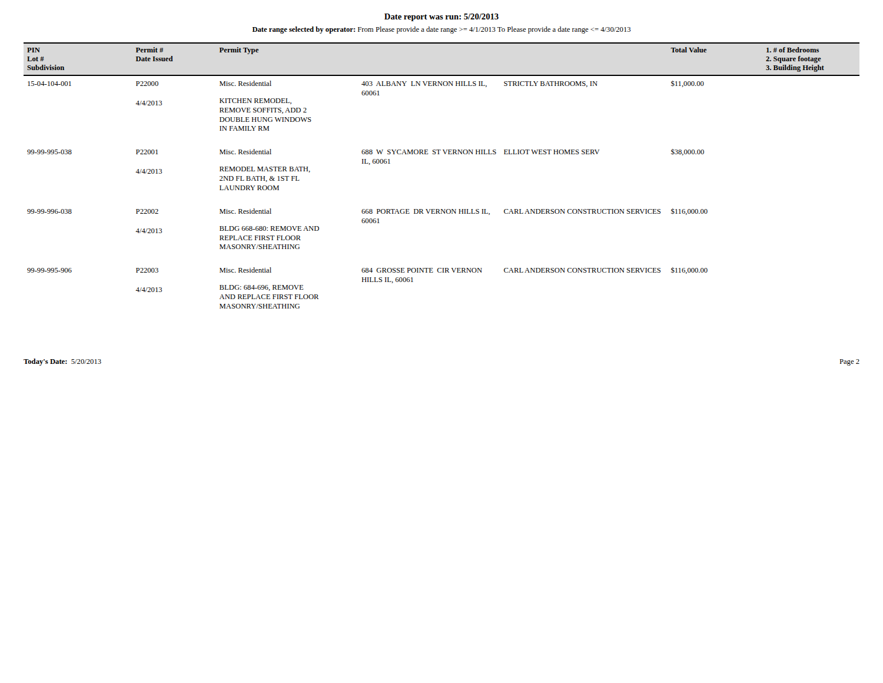Date report was run: 5/20/2013
Date range selected by operator: From Please provide a date range >= 4/1/2013 To Please provide a date range <= 4/30/2013
| PIN Lot # Subdivision | Permit # Date Issued | Permit Type | | | Total Value | # of Bedrooms Square footage Building Height |
| --- | --- | --- | --- | --- | --- | --- |
| 15-04-104-001 | P22000 4/4/2013 | Misc. Residential KITCHEN REMODEL, REMOVE SOFFITS, ADD 2 DOUBLE HUNG WINDOWS IN FAMILY RM | 403 ALBANY LN VERNON HILLS IL, 60061 | STRICTLY BATHROOMS, IN | $11,000.00 | |
| 99-99-995-038 | P22001 4/4/2013 | Misc. Residential REMODEL MASTER BATH, 2ND FL BATH, & 1ST FL LAUNDRY ROOM | 688 W SYCAMORE ST VERNON HILLS IL, 60061 | ELLIOT WEST HOMES SERV | $38,000.00 | |
| 99-99-996-038 | P22002 4/4/2013 | Misc. Residential BLDG 668-680: REMOVE AND REPLACE FIRST FLOOR MASONRY/SHEATHING | 668 PORTAGE DR VERNON HILLS IL, 60061 | CARL ANDERSON CONSTRUCTION SERVICES | $116,000.00 | |
| 99-99-995-906 | P22003 4/4/2013 | Misc. Residential BLDG: 684-696, REMOVE AND REPLACE FIRST FLOOR MASONRY/SHEATHING | 684 GROSSE POINTE CIR VERNON HILLS IL, 60061 | CARL ANDERSON CONSTRUCTION SERVICES | $116,000.00 | |
Today's Date: 5/20/2013 Page 2